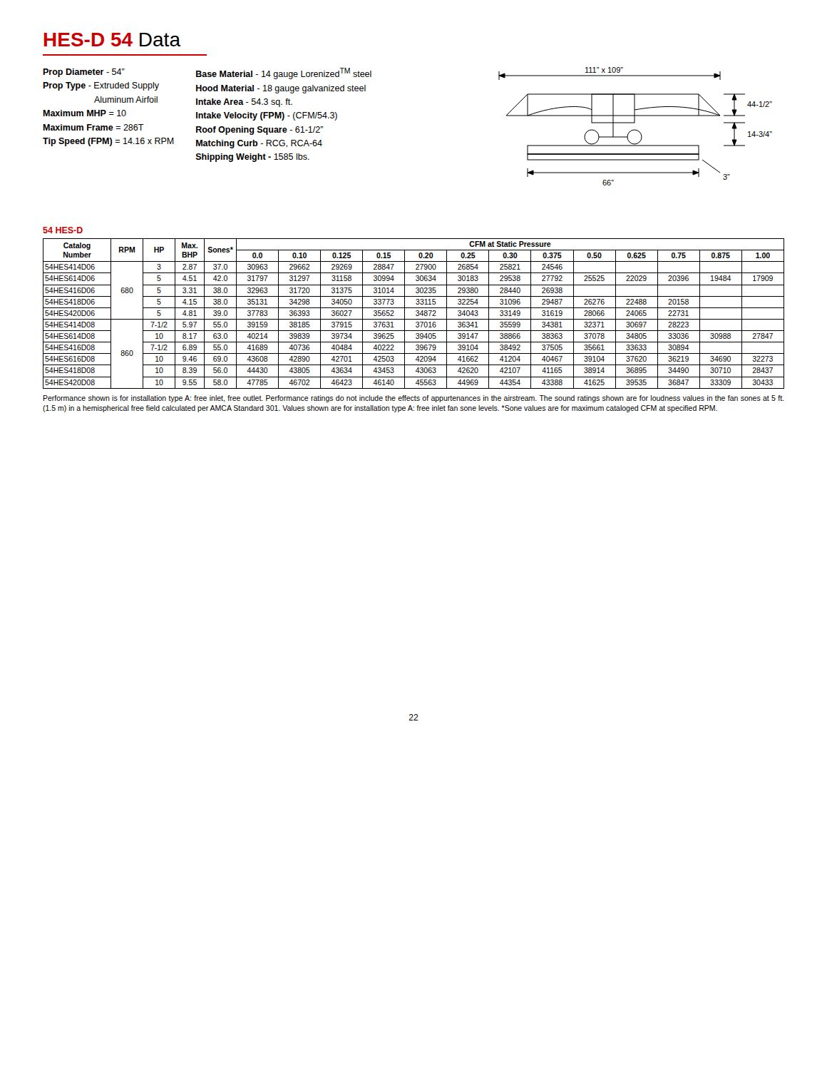HES-D 54 Data
Prop Diameter - 54”
Prop Type - Extruded Supply
Aluminum Airfoil
Maximum MHP = 10
Maximum Frame = 286T
Tip Speed (FPM) = 14.16 x RPM
Base Material - 14 gauge LorenizedTM steel
Hood Material - 18 gauge galvanized steel
Intake Area - 54.3 sq. ft.
Intake Velocity (FPM) - (CFM/54.3)
Roof Opening Square - 61-1/2”
Matching Curb - RCG, RCA-64
Shipping Weight - 1585 lbs.
111” x 109” 44-1/2” 14-3/4” 66” 3”
54 HES-D
| Catalog Number | RPM | HP | Max. BHP | Sones* | CFM at Static Pressure |
| --- | --- | --- | --- | --- | --- |
| 0.0 | 0.10 | 0.125 | 0.15 | 0.20 | 0.25 | 0.30 | 0.375 | 0.50 | 0.625 | 0.75 | 0.875 | 1.00 |
| 54HES414D06 | 680 | 3 | 2.87 | 37.0 | 30963 | 29662 | 29269 | 28847 | 27900 | 26854 | 25821 | 24546 | | | | | |
| 54HES614D06 | 5 | 4.51 | 42.0 | 31797 | 31297 | 31158 | 30994 | 30634 | 30183 | 29538 | 27792 | 25525 | 22029 | 20396 | 19484 | 17909 |
| 54HES416D06 | 5 | 3.31 | 38.0 | 32963 | 31720 | 31375 | 31014 | 30235 | 29380 | 28440 | 26938 | | | | | |
| 54HES418D06 | 5 | 4.15 | 38.0 | 35131 | 34298 | 34050 | 33773 | 33115 | 32254 | 31096 | 29487 | 26276 | 22488 | 20158 | | |
| 54HES420D06 | 5 | 4.81 | 39.0 | 37783 | 36393 | 36027 | 35652 | 34872 | 34043 | 33149 | 31619 | 28066 | 24065 | 22731 | | |
| 54HES414D08 | 860 | 7-1/2 | 5.97 | 55.0 | 39159 | 38185 | 37915 | 37631 | 37016 | 36341 | 35599 | 34381 | 32371 | 30697 | 28223 | | |
| 54HES614D08 | 10 | 8.17 | 63.0 | 40214 | 39839 | 39734 | 39625 | 39405 | 39147 | 38866 | 38363 | 37078 | 34805 | 33036 | 30988 | 27847 |
| 54HES416D08 | 7-1/2 | 6.89 | 55.0 | 41689 | 40736 | 40484 | 40222 | 39679 | 39104 | 38492 | 37505 | 35661 | 33633 | 30894 | | |
| 54HES616D08 | 10 | 9.46 | 69.0 | 43608 | 42890 | 42701 | 42503 | 42094 | 41662 | 41204 | 40467 | 39104 | 37620 | 36219 | 34690 | 32273 |
| 54HES418D08 | 10 | 8.39 | 56.0 | 44430 | 43805 | 43634 | 43453 | 43063 | 42620 | 42107 | 41165 | 38914 | 36895 | 34490 | 30710 | 28437 |
| 54HES420D08 | 10 | 9.55 | 58.0 | 47785 | 46702 | 46423 | 46140 | 45563 | 44969 | 44354 | 43388 | 41625 | 39535 | 36847 | 33309 | 30433 |
Performance shown is for installation type A: free inlet, free outlet. Performance ratings do not include the effects of appurtenances in the airstream. The sound ratings shown are for loudness values in the fan sones at 5 ft. (1.5 m) in a hemispherical free field calculated per AMCA Standard 301. Values shown are for installation type A: free inlet fan sone levels. *Sone values are for maximum cataloged CFM at specified RPM.
22